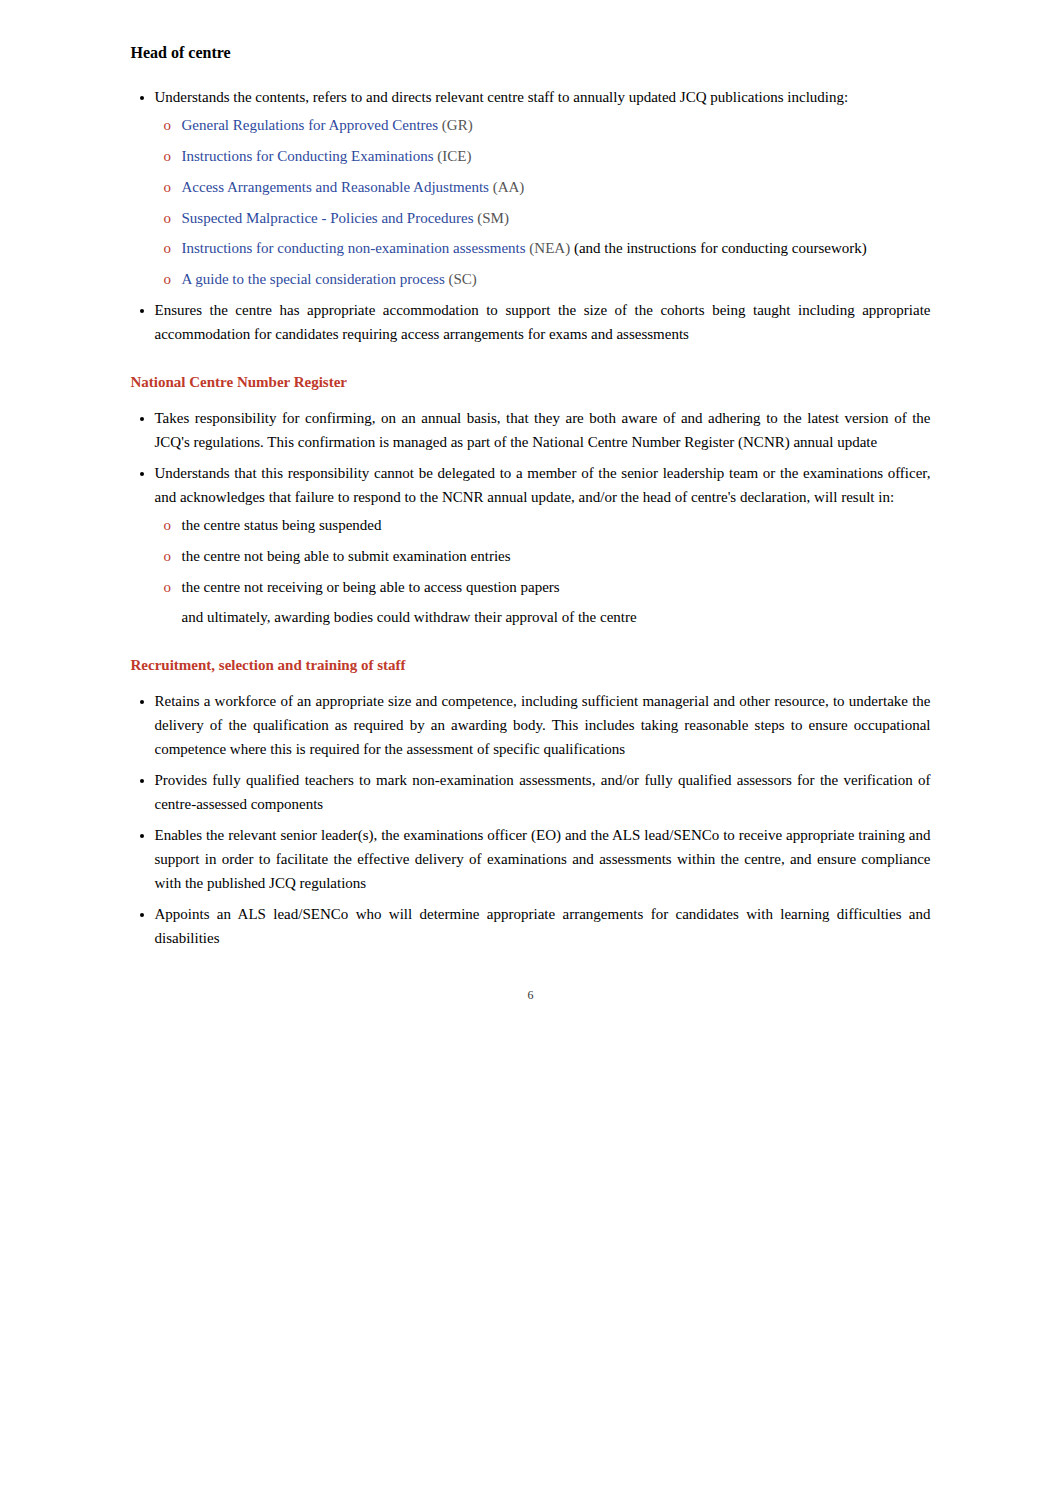Head of centre
Understands the contents, refers to and directs relevant centre staff to annually updated JCQ publications including:
General Regulations for Approved Centres (GR)
Instructions for Conducting Examinations (ICE)
Access Arrangements and Reasonable Adjustments (AA)
Suspected Malpractice - Policies and Procedures (SM)
Instructions for conducting non-examination assessments (NEA) (and the instructions for conducting coursework)
A guide to the special consideration process (SC)
Ensures the centre has appropriate accommodation to support the size of the cohorts being taught including appropriate accommodation for candidates requiring access arrangements for exams and assessments
National Centre Number Register
Takes responsibility for confirming, on an annual basis, that they are both aware of and adhering to the latest version of the JCQ's regulations. This confirmation is managed as part of the National Centre Number Register (NCNR) annual update
Understands that this responsibility cannot be delegated to a member of the senior leadership team or the examinations officer, and acknowledges that failure to respond to the NCNR annual update, and/or the head of centre's declaration, will result in:
the centre status being suspended
the centre not being able to submit examination entries
the centre not receiving or being able to access question papers
and ultimately, awarding bodies could withdraw their approval of the centre
Recruitment, selection and training of staff
Retains a workforce of an appropriate size and competence, including sufficient managerial and other resource, to undertake the delivery of the qualification as required by an awarding body. This includes taking reasonable steps to ensure occupational competence where this is required for the assessment of specific qualifications
Provides fully qualified teachers to mark non-examination assessments, and/or fully qualified assessors for the verification of centre-assessed components
Enables the relevant senior leader(s), the examinations officer (EO) and the ALS lead/SENCo to receive appropriate training and support in order to facilitate the effective delivery of examinations and assessments within the centre, and ensure compliance with the published JCQ regulations
Appoints an ALS lead/SENCo who will determine appropriate arrangements for candidates with learning difficulties and disabilities
6